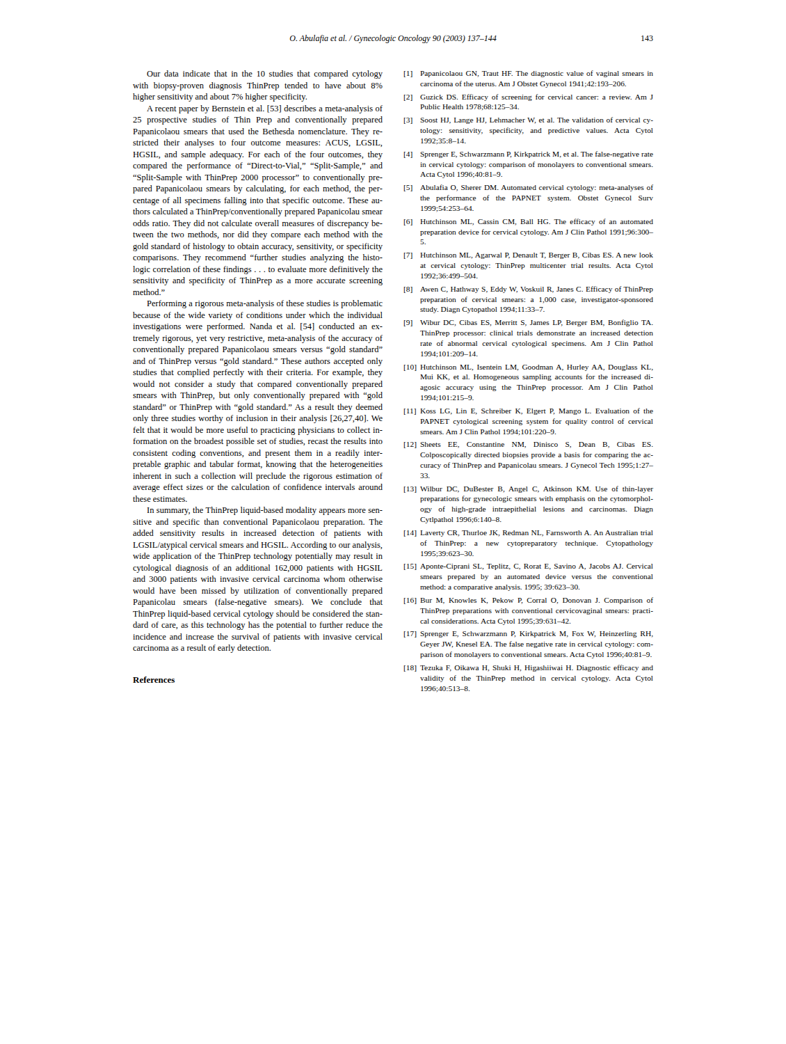O. Abulafia et al. / Gynecologic Oncology 90 (2003) 137–144 143
Our data indicate that in the 10 studies that compared cytology with biopsy-proven diagnosis ThinPrep tended to have about 8% higher sensitivity and about 7% higher specificity.
A recent paper by Bernstein et al. [53] describes a meta-analysis of 25 prospective studies of Thin Prep and conventionally prepared Papanicolaou smears that used the Bethesda nomenclature. They restricted their analyses to four outcome measures: ACUS, LGSIL, HGSIL, and sample adequacy. For each of the four outcomes, they compared the performance of “Direct-to-Vial,” “Split-Sample,” and “Split-Sample with ThinPrep 2000 processor” to conventionally prepared Papanicolaou smears by calculating, for each method, the percentage of all specimens falling into that specific outcome. These authors calculated a ThinPrep/conventionally prepared Papanicolau smear odds ratio. They did not calculate overall measures of discrepancy between the two methods, nor did they compare each method with the gold standard of histology to obtain accuracy, sensitivity, or specificity comparisons. They recommend “further studies analyzing the histologic correlation of these findings . . . to evaluate more definitively the sensitivity and specificity of ThinPrep as a more accurate screening method.”
Performing a rigorous meta-analysis of these studies is problematic because of the wide variety of conditions under which the individual investigations were performed. Nanda et al. [54] conducted an extremely rigorous, yet very restrictive, meta-analysis of the accuracy of conventionally prepared Papanicolaou smears versus “gold standard” and of ThinPrep versus “gold standard.” These authors accepted only studies that complied perfectly with their criteria. For example, they would not consider a study that compared conventionally prepared smears with ThinPrep, but only conventionally prepared with “gold standard” or ThinPrep with “gold standard.” As a result they deemed only three studies worthy of inclusion in their analysis [26,27,40]. We felt that it would be more useful to practicing physicians to collect information on the broadest possible set of studies, recast the results into consistent coding conventions, and present them in a readily interpretable graphic and tabular format, knowing that the heterogeneities inherent in such a collection will preclude the rigorous estimation of average effect sizes or the calculation of confidence intervals around these estimates.
In summary, the ThinPrep liquid-based modality appears more sensitive and specific than conventional Papanicolaou preparation. The added sensitivity results in increased detection of patients with LGSIL/atypical cervical smears and HGSIL. According to our analysis, wide application of the ThinPrep technology potentially may result in cytological diagnosis of an additional 162,000 patients with HGSIL and 3000 patients with invasive cervical carcinoma whom otherwise would have been missed by utilization of conventionally prepared Papanicolau smears (false-negative smears). We conclude that ThinPrep liquid-based cervical cytology should be considered the standard of care, as this technology has the potential to further reduce the incidence and increase the survival of patients with invasive cervical carcinoma as a result of early detection.
References
[1] Papanicolaou GN, Traut HF. The diagnostic value of vaginal smears in carcinoma of the uterus. Am J Obstet Gynecol 1941;42:193–206.
[2] Guzick DS. Efficacy of screening for cervical cancer: a review. Am J Public Health 1978;68:125–34.
[3] Soost HJ, Lange HJ, Lehmacher W, et al. The validation of cervical cytology: sensitivity, specificity, and predictive values. Acta Cytol 1992;35:8–14.
[4] Sprenger E, Schwarzmann P, Kirkpatrick M, et al. The false-negative rate in cervical cytology: comparison of monolayers to conventional smears. Acta Cytol 1996;40:81–9.
[5] Abulafia O, Sherer DM. Automated cervical cytology: meta-analyses of the performance of the PAPNET system. Obstet Gynecol Surv 1999;54:253–64.
[6] Hutchinson ML, Cassin CM, Ball HG. The efficacy of an automated preparation device for cervical cytology. Am J Clin Pathol 1991;96:300–5.
[7] Hutchinson ML, Agarwal P, Denault T, Berger B, Cibas ES. A new look at cervical cytology: ThinPrep multicenter trial results. Acta Cytol 1992;36:499–504.
[8] Awen C, Hathway S, Eddy W, Voskuil R, Janes C. Efficacy of ThinPrep preparation of cervical smears: a 1,000 case, investigator-sponsored study. Diagn Cytopathol 1994;11:33–7.
[9] Wibur DC, Cibas ES, Merritt S, James LP, Berger BM, Bonfiglio TA. ThinPrep processor: clinical trials demonstrate an increased detection rate of abnormal cervical cytological specimens. Am J Clin Pathol 1994;101:209–14.
[10] Hutchinson ML, Isentein LM, Goodman A, Hurley AA, Douglass KL, Mui KK, et al. Homogeneous sampling accounts for the increased diagosic accuracy using the ThinPrep processor. Am J Clin Pathol 1994;101:215–9.
[11] Koss LG, Lin E, Schreiber K, Elgert P, Mango L. Evaluation of the PAPNET cytological screening system for quality control of cervical smears. Am J Clin Pathol 1994;101:220–9.
[12] Sheets EE, Constantine NM, Dinisco S, Dean B, Cibas ES. Colposcopically directed biopsies provide a basis for comparing the accuracy of ThinPrep and Papanicolau smears. J Gynecol Tech 1995;1:27–33.
[13] Wilbur DC, DuBester B, Angel C, Atkinson KM. Use of thin-layer preparations for gynecologic smears with emphasis on the cytomorphology of high-grade intraepithelial lesions and carcinomas. Diagn Cytlpathol 1996;6:140–8.
[14] Laverty CR, Thurloe JK, Redman NL, Farnsworth A. An Australian trial of ThinPrep: a new cytopreparatory technique. Cytopathology 1995;39:623–30.
[15] Aponte-Ciprani SL, Teplitz, C, Rorat E, Savino A, Jacobs AJ. Cervical smears prepared by an automated device versus the conventional method: a comparative analysis. 1995; 39:623–30.
[16] Bur M, Knowles K, Pekow P, Corral O, Donovan J. Comparison of ThinPrep preparations with conventional cervicovaginal smears: practical considerations. Acta Cytol 1995;39:631–42.
[17] Sprenger E, Schwarzmann P, Kirkpatrick M, Fox W, Heinzerling RH, Geyer JW, Knesel EA. The false negative rate in cervical cytology: comparison of monolayers to conventional smears. Acta Cytol 1996;40:81–9.
[18] Tezuka F, Oikawa H, Shuki H, Higashiiwai H. Diagnostic efficacy and validity of the ThinPrep method in cervical cytology. Acta Cytol 1996;40:513–8.